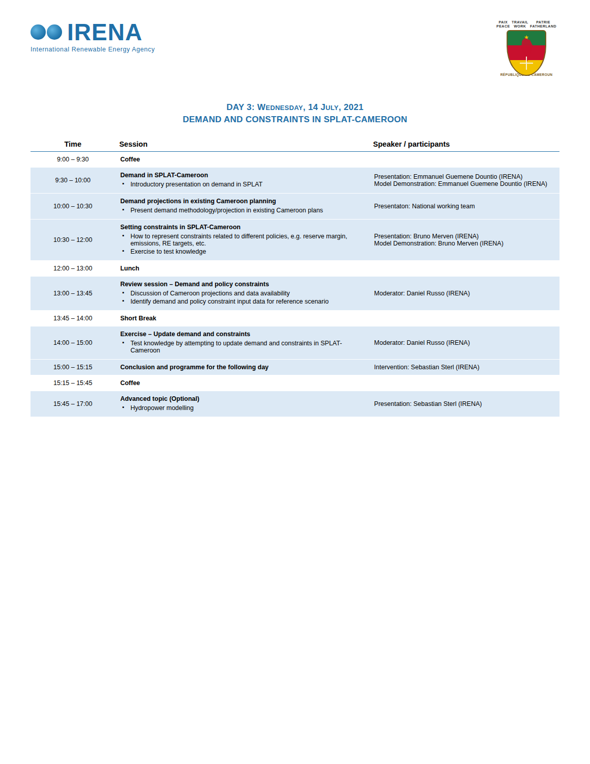IRENA
International Renewable Energy Agency
PAIX
PEACE TRAVAIL
WORK PATRIE
FATHERLAND
★
RÉPUBLIQUE DU CAMEROUN
DAY 3: WEDNESDAY, 14 JULY, 2021
DEMAND AND CONSTRAINTS IN SPLAT-CAMEROON
| Time | Session | Speaker / participants |
| --- | --- | --- |
| 9:00 – 9:30 | Coffee | |
| 9:30 – 10:00 | Demand in SPLAT-Cameroon Introductory presentation on demand in SPLAT | Presentation: Emmanuel Guemene Dountio (IRENA) Model Demonstration: Emmanuel Guemene Dountio (IRENA) |
| 10:00 – 10:30 | Demand projections in existing Cameroon planning Present demand methodology/projection in existing Cameroon plans | Presentaton: National working team |
| 10:30 – 12:00 | Setting constraints in SPLAT-Cameroon How to represent constraints related to different policies, e.g. reserve margin, emissions, RE targets, etc. Exercise to test knowledge | Presentation: Bruno Merven (IRENA) Model Demonstration: Bruno Merven (IRENA) |
| 12:00 – 13:00 | Lunch | |
| 13:00 – 13:45 | Review session – Demand and policy constraints Discussion of Cameroon projections and data availability Identify demand and policy constraint input data for reference scenario | Moderator: Daniel Russo (IRENA) |
| 13:45 – 14:00 | Short Break | |
| 14:00 – 15:00 | Exercise – Update demand and constraints Test knowledge by attempting to update demand and constraints in SPLAT-Cameroon | Moderator: Daniel Russo (IRENA) |
| 15:00 – 15:15 | Conclusion and programme for the following day | Intervention: Sebastian Sterl (IRENA) |
| 15:15 – 15:45 | Coffee | |
| 15:45 – 17:00 | Advanced topic (Optional) Hydropower modelling | Presentation: Sebastian Sterl (IRENA) |